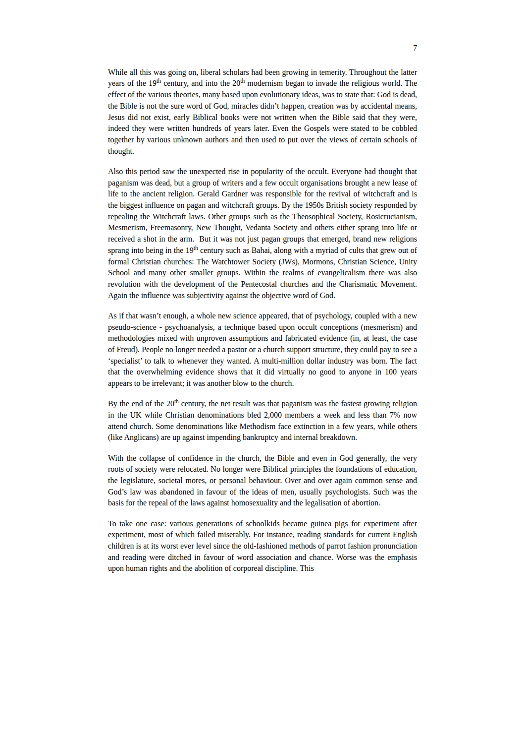7
While all this was going on, liberal scholars had been growing in temerity. Throughout the latter years of the 19th century, and into the 20th modernism began to invade the religious world. The effect of the various theories, many based upon evolutionary ideas, was to state that: God is dead, the Bible is not the sure word of God, miracles didn’t happen, creation was by accidental means, Jesus did not exist, early Biblical books were not written when the Bible said that they were, indeed they were written hundreds of years later. Even the Gospels were stated to be cobbled together by various unknown authors and then used to put over the views of certain schools of thought.
Also this period saw the unexpected rise in popularity of the occult. Everyone had thought that paganism was dead, but a group of writers and a few occult organisations brought a new lease of life to the ancient religion. Gerald Gardner was responsible for the revival of witchcraft and is the biggest influence on pagan and witchcraft groups. By the 1950s British society responded by repealing the Witchcraft laws. Other groups such as the Theosophical Society, Rosicrucianism, Mesmerism, Freemasonry, New Thought, Vedanta Society and others either sprang into life or received a shot in the arm. But it was not just pagan groups that emerged, brand new religions sprang into being in the 19th century such as Bahai, along with a myriad of cults that grew out of formal Christian churches: The Watchtower Society (JWs), Mormons, Christian Science, Unity School and many other smaller groups. Within the realms of evangelicalism there was also revolution with the development of the Pentecostal churches and the Charismatic Movement. Again the influence was subjectivity against the objective word of God.
As if that wasn’t enough, a whole new science appeared, that of psychology, coupled with a new pseudo-science - psychoanalysis, a technique based upon occult conceptions (mesmerism) and methodologies mixed with unproven assumptions and fabricated evidence (in, at least, the case of Freud). People no longer needed a pastor or a church support structure, they could pay to see a ‘specialist’ to talk to whenever they wanted. A multi-million dollar industry was born. The fact that the overwhelming evidence shows that it did virtually no good to anyone in 100 years appears to be irrelevant; it was another blow to the church.
By the end of the 20th century, the net result was that paganism was the fastest growing religion in the UK while Christian denominations bled 2,000 members a week and less than 7% now attend church. Some denominations like Methodism face extinction in a few years, while others (like Anglicans) are up against impending bankruptcy and internal breakdown.
With the collapse of confidence in the church, the Bible and even in God generally, the very roots of society were relocated. No longer were Biblical principles the foundations of education, the legislature, societal mores, or personal behaviour. Over and over again common sense and God’s law was abandoned in favour of the ideas of men, usually psychologists. Such was the basis for the repeal of the laws against homosexuality and the legalisation of abortion.
To take one case: various generations of schoolkids became guinea pigs for experiment after experiment, most of which failed miserably. For instance, reading standards for current English children is at its worst ever level since the old-fashioned methods of parrot fashion pronunciation and reading were ditched in favour of word association and chance. Worse was the emphasis upon human rights and the abolition of corporeal discipline. This